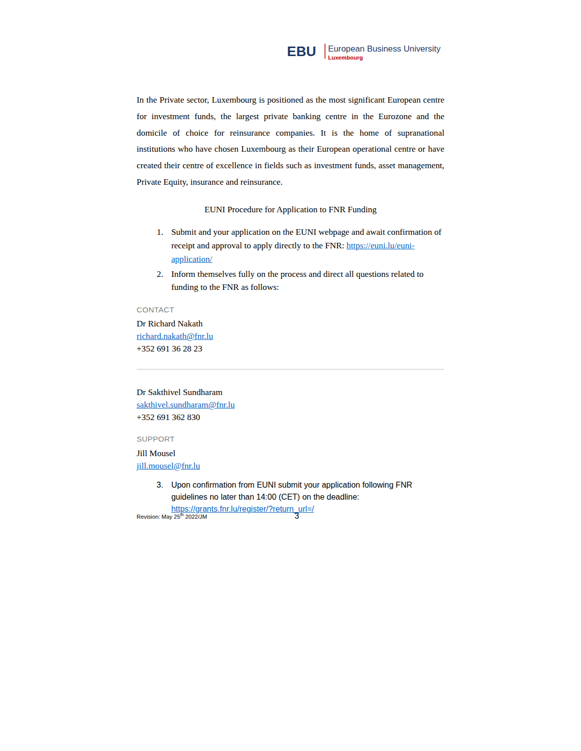In the Private sector, Luxembourg is positioned as the most significant European centre for investment funds, the largest private banking centre in the Eurozone and the domicile of choice for reinsurance companies. It is the home of supranational institutions who have chosen Luxembourg as their European operational centre or have created their centre of excellence in fields such as investment funds, asset management, Private Equity, insurance and reinsurance.
EUNI Procedure for Application to FNR Funding
Submit and your application on the EUNI webpage and await confirmation of receipt and approval to apply directly to the FNR: https://euni.lu/euni-application/
Inform themselves fully on the process and direct all questions related to funding to the FNR as follows:
CONTACT
Dr Richard Nakath richard.nakath@fnr.lu +352 691 36 28 23
Dr Sakthivel Sundharam sakthivel.sundharam@fnr.lu +352 691 362 830
SUPPORT
Jill Mousel jill.mousel@fnr.lu
Upon confirmation from EUNI submit your application following FNR guidelines no later than 14:00 (CET) on the deadline: https://grants.fnr.lu/register/?return_url=/
Revision: May 25th 2022/JM
3